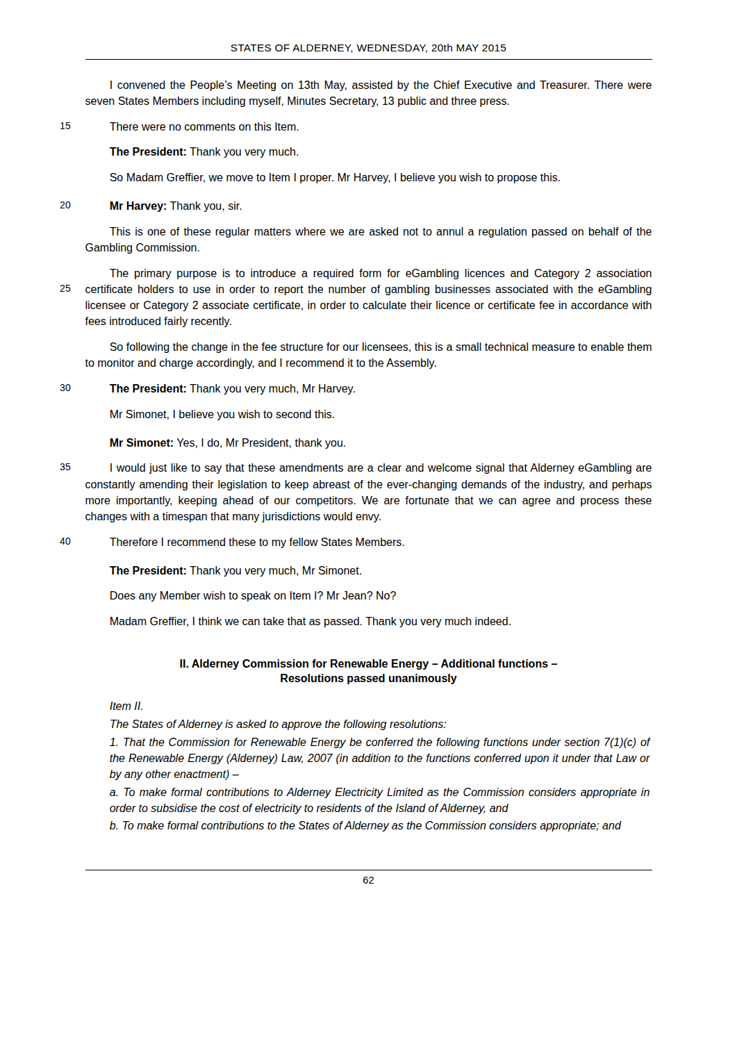STATES OF ALDERNEY, WEDNESDAY, 20th MAY 2015
I convened the People’s Meeting on 13th May, assisted by the Chief Executive and Treasurer. There were seven States Members including myself, Minutes Secretary, 13 public and three press.
15 There were no comments on this Item.
The President: Thank you very much.
So Madam Greffier, we move to Item I proper. Mr Harvey, I believe you wish to propose this.
20 Mr Harvey: Thank you, sir.
This is one of these regular matters where we are asked not to annul a regulation passed on behalf of the Gambling Commission.
The primary purpose is to introduce a required form for eGambling licences and Category 2 association certificate holders to use in order to report the number of gambling businesses 25associated with the eGambling licensee or Category 2 associate certificate, in order to calculate their licence or certificate fee in accordance with fees introduced fairly recently.
So following the change in the fee structure for our licensees, this is a small technical measure to enable them to monitor and charge accordingly, and I recommend it to the Assembly.
30
The President: Thank you very much, Mr Harvey.
Mr Simonet, I believe you wish to second this.
Mr Simonet: Yes, I do, Mr President, thank you.
35 I would just like to say that these amendments are a clear and welcome signal that Alderney eGambling are constantly amending their legislation to keep abreast of the ever-changing demands of the industry, and perhaps more importantly, keeping ahead of our competitors. We are fortunate that we can agree and process these changes with a timespan that many jurisdictions would envy.
40 Therefore I recommend these to my fellow States Members.
The President: Thank you very much, Mr Simonet.
Does any Member wish to speak on Item I? Mr Jean? No?
Madam Greffier, I think we can take that as passed. Thank you very much indeed.
II. Alderney Commission for Renewable Energy – Additional functions –
Resolutions passed unanimously
Item II.
The States of Alderney is asked to approve the following resolutions:
1. That the Commission for Renewable Energy be conferred the following functions under section 7(1)(c) of the Renewable Energy (Alderney) Law, 2007 (in addition to the functions conferred upon it under that Law or by any other enactment) –
a. To make formal contributions to Alderney Electricity Limited as the Commission considers appropriate in order to subsidise the cost of electricity to residents of the Island of Alderney, and
b. To make formal contributions to the States of Alderney as the Commission considers appropriate; and
62